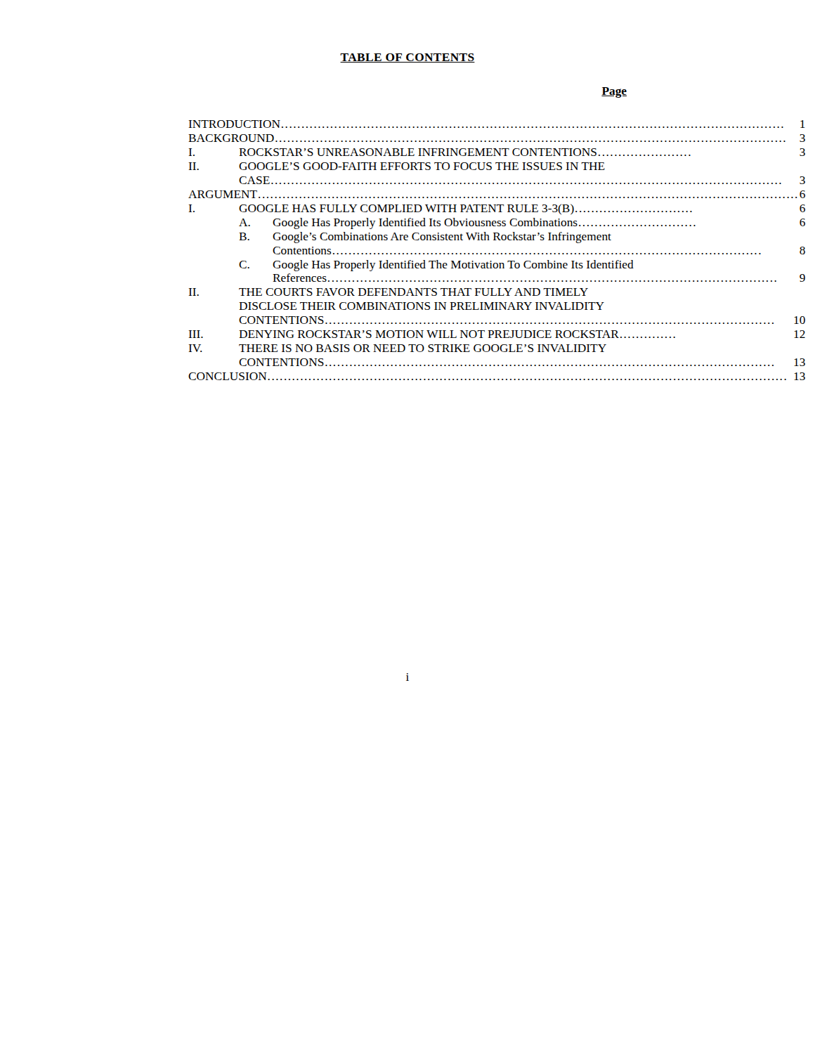TABLE OF CONTENTS
Page
| INTRODUCTION ........................................................................................................................... 1 |
| BACKGROUND ............................................................................................................................. 3 |
| I. | ROCKSTAR’S UNREASONABLE INFRINGEMENT CONTENTIONS ....................... 3 |
| II. | GOOGLE’S GOOD-FAITH EFFORTS TO FOCUS THE ISSUES IN THE CASE ............................................................................................................................. 3 |
| ARGUMENT .................................................................................................................................... 6 |
| I. | GOOGLE HAS FULLY COMPLIED WITH PATENT RULE 3-3(B) ............................. 6 |
| | A. | Google Has Properly Identified Its Obviousness Combinations ............................. 6 |
| | B. | Google’s Combinations Are Consistent With Rockstar’s Infringement Contentions ......................................................................................................... 8 |
| | C. | Google Has Properly Identified The Motivation To Combine Its Identified References .............................................................................................................. 9 |
| II. | THE COURTS FAVOR DEFENDANTS THAT FULLY AND TIMELY DISCLOSE THEIR COMBINATIONS IN PRELIMINARY INVALIDITY CONTENTIONS .............................................................................................................. 10 |
| III. | DENYING ROCKSTAR’S MOTION WILL NOT PREJUDICE ROCKSTAR .............. 12 |
| IV. | THERE IS NO BASIS OR NEED TO STRIKE GOOGLE’S INVALIDITY CONTENTIONS .............................................................................................................. 13 |
| CONCLUSION ............................................................................................................................... 13 |
i